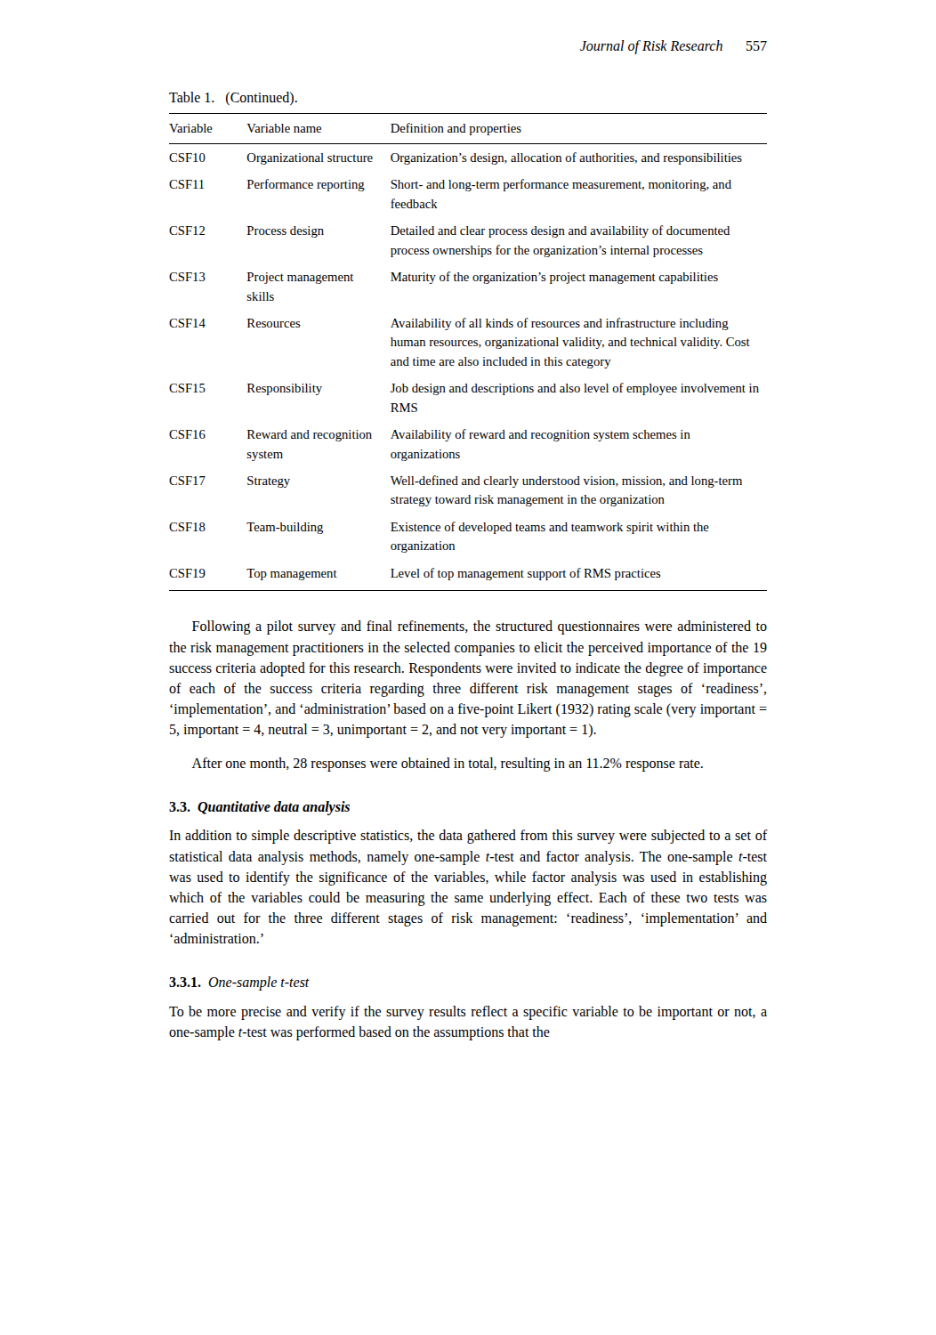Journal of Risk Research 557
Table 1. (Continued).
| Variable | Variable name | Definition and properties |
| --- | --- | --- |
| CSF10 | Organizational structure | Organization’s design, allocation of authorities, and responsibilities |
| CSF11 | Performance reporting | Short- and long-term performance measurement, monitoring, and feedback |
| CSF12 | Process design | Detailed and clear process design and availability of documented process ownerships for the organization’s internal processes |
| CSF13 | Project management skills | Maturity of the organization’s project management capabilities |
| CSF14 | Resources | Availability of all kinds of resources and infrastructure including human resources, organizational validity, and technical validity. Cost and time are also included in this category |
| CSF15 | Responsibility | Job design and descriptions and also level of employee involvement in RMS |
| CSF16 | Reward and recognition system | Availability of reward and recognition system schemes in organizations |
| CSF17 | Strategy | Well-defined and clearly understood vision, mission, and long-term strategy toward risk management in the organization |
| CSF18 | Team-building | Existence of developed teams and teamwork spirit within the organization |
| CSF19 | Top management | Level of top management support of RMS practices |
Following a pilot survey and final refinements, the structured questionnaires were administered to the risk management practitioners in the selected companies to elicit the perceived importance of the 19 success criteria adopted for this research. Respondents were invited to indicate the degree of importance of each of the success criteria regarding three different risk management stages of ‘readiness’, ‘implementation’, and ‘administration’ based on a five-point Likert (1932) rating scale (very important = 5, important = 4, neutral = 3, unimportant = 2, and not very important = 1).
After one month, 28 responses were obtained in total, resulting in an 11.2% response rate.
3.3. Quantitative data analysis
In addition to simple descriptive statistics, the data gathered from this survey were subjected to a set of statistical data analysis methods, namely one-sample t-test and factor analysis. The one-sample t-test was used to identify the significance of the variables, while factor analysis was used in establishing which of the variables could be measuring the same underlying effect. Each of these two tests was carried out for the three different stages of risk management: ‘readiness’, ‘implementation’ and ‘administration.’
3.3.1. One-sample t-test
To be more precise and verify if the survey results reflect a specific variable to be important or not, a one-sample t-test was performed based on the assumptions that the